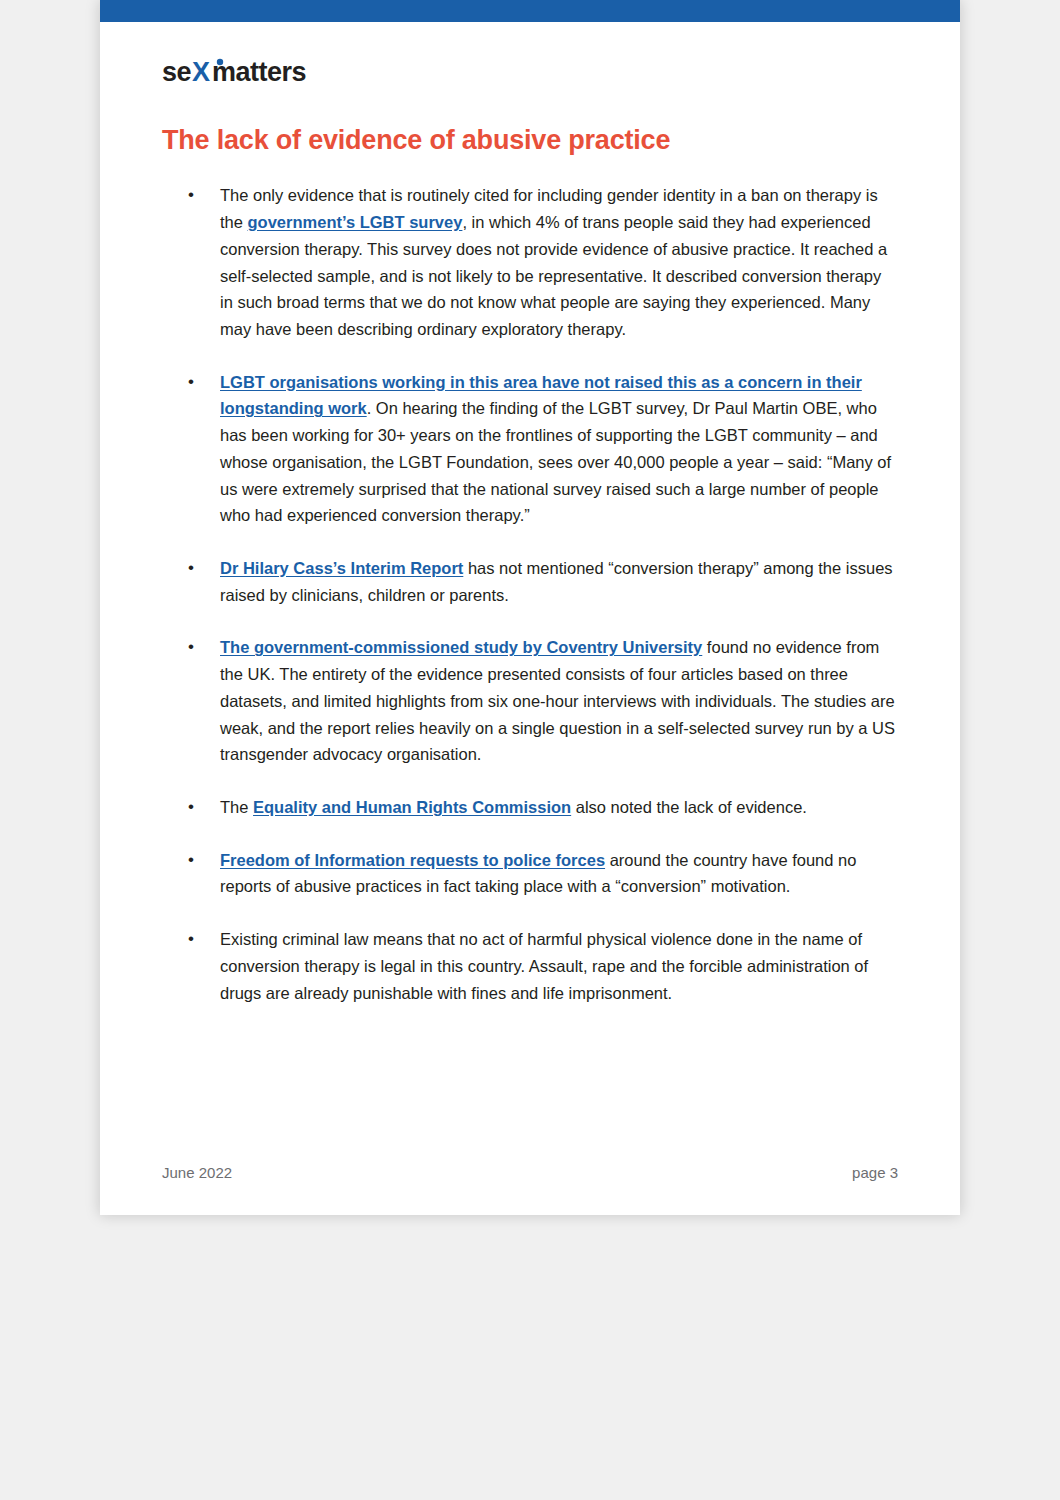sexmatters se X matters
The lack of evidence of abusive practice
The only evidence that is routinely cited for including gender identity in a ban on therapy is the government’s LGBT survey, in which 4% of trans people said they had experienced conversion therapy. This survey does not provide evidence of abusive practice. It reached a self-selected sample, and is not likely to be representative. It described conversion therapy in such broad terms that we do not know what people are saying they experienced. Many may have been describing ordinary exploratory therapy.
LGBT organisations working in this area have not raised this as a concern in their longstanding work. On hearing the finding of the LGBT survey, Dr Paul Martin OBE, who has been working for 30+ years on the frontlines of supporting the LGBT community – and whose organisation, the LGBT Foundation, sees over 40,000 people a year – said: “Many of us were extremely surprised that the national survey raised such a large number of people who had experienced conversion therapy.”
Dr Hilary Cass’s Interim Report has not mentioned “conversion therapy” among the issues raised by clinicians, children or parents.
The government-commissioned study by Coventry University found no evidence from the UK. The entirety of the evidence presented consists of four articles based on three datasets, and limited highlights from six one-hour interviews with individuals. The studies are weak, and the report relies heavily on a single question in a self-selected survey run by a US transgender advocacy organisation.
The Equality and Human Rights Commission also noted the lack of evidence.
Freedom of Information requests to police forces around the country have found no reports of abusive practices in fact taking place with a “conversion” motivation.
Existing criminal law means that no act of harmful physical violence done in the name of conversion therapy is legal in this country. Assault, rape and the forcible administration of drugs are already punishable with fines and life imprisonment.
June 2022 page 3